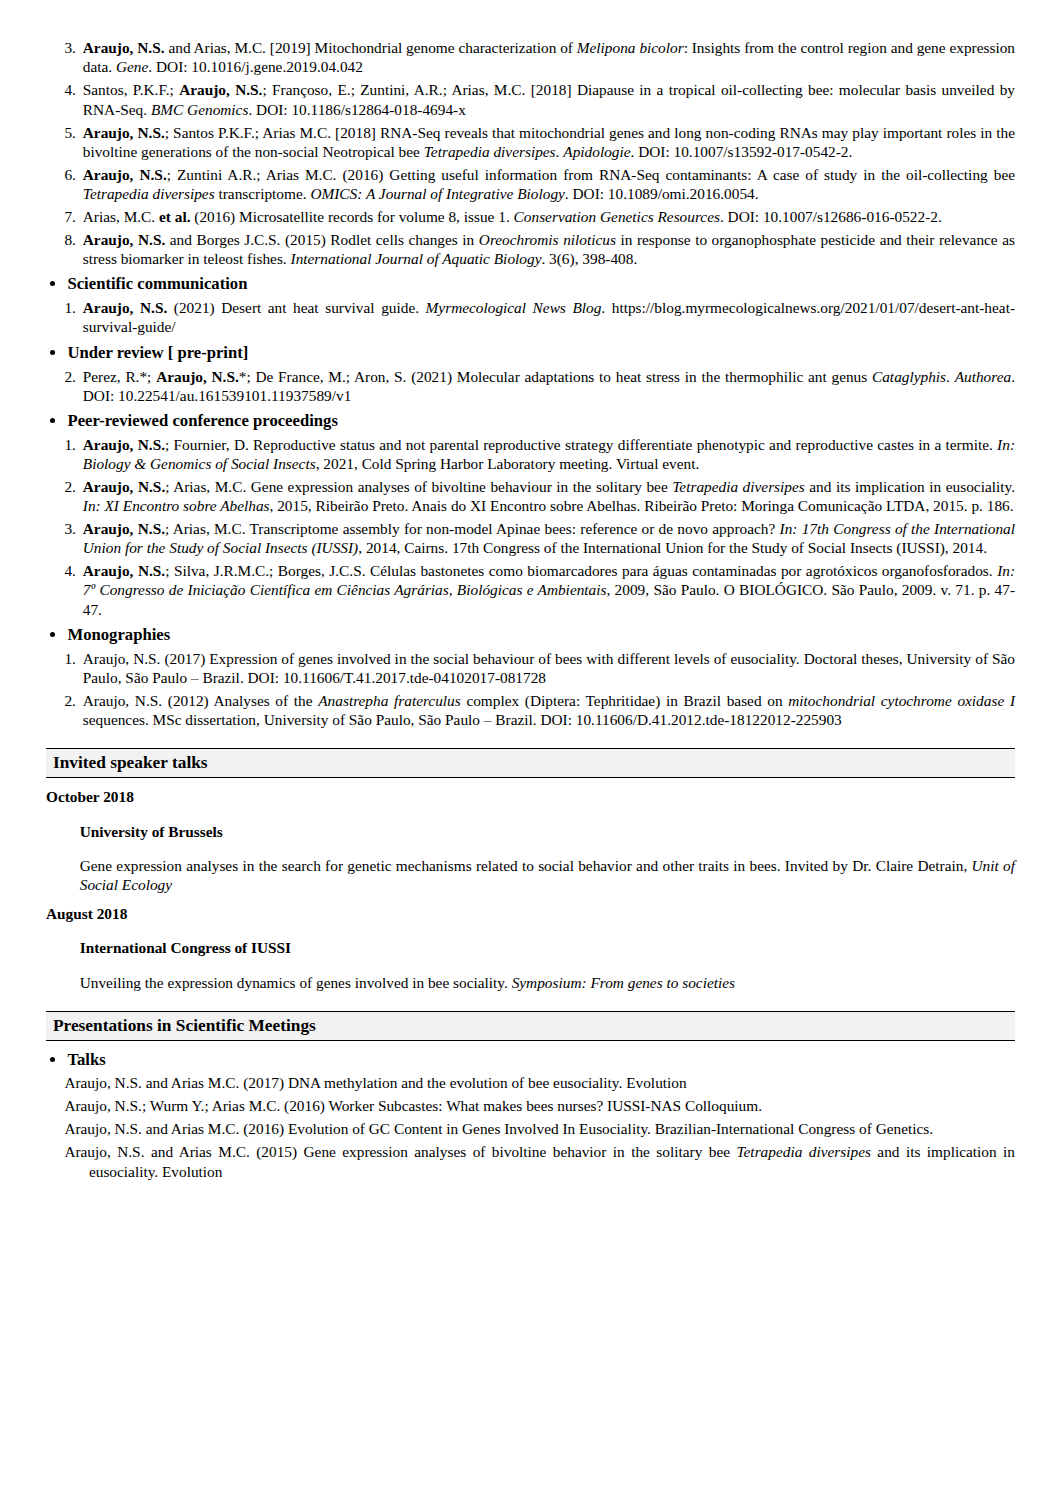Araujo, N.S. and Arias, M.C. [2019] Mitochondrial genome characterization of Melipona bicolor: Insights from the control region and gene expression data. Gene. DOI: 10.1016/j.gene.2019.04.042
Santos, P.K.F.; Araujo, N.S.; Françoso, E.; Zuntini, A.R.; Arias, M.C. [2018] Diapause in a tropical oil-collecting bee: molecular basis unveiled by RNA-Seq. BMC Genomics. DOI: 10.1186/s12864-018-4694-x
Araujo, N.S.; Santos P.K.F.; Arias M.C. [2018] RNA-Seq reveals that mitochondrial genes and long non-coding RNAs may play important roles in the bivoltine generations of the non-social Neotropical bee Tetrapedia diversipes. Apidologie. DOI: 10.1007/s13592-017-0542-2.
Araujo, N.S.; Zuntini A.R.; Arias M.C. (2016) Getting useful information from RNA-Seq contaminants: A case of study in the oil-collecting bee Tetrapedia diversipes transcriptome. OMICS: A Journal of Integrative Biology. DOI: 10.1089/omi.2016.0054.
Arias, M.C. et al. (2016) Microsatellite records for volume 8, issue 1. Conservation Genetics Resources. DOI: 10.1007/s12686-016-0522-2.
Araujo, N.S. and Borges J.C.S. (2015) Rodlet cells changes in Oreochromis niloticus in response to organophosphate pesticide and their relevance as stress biomarker in teleost fishes. International Journal of Aquatic Biology. 3(6), 398-408.
Scientific communication
Araujo, N.S. (2021) Desert ant heat survival guide. Myrmecological News Blog. https://blog.myrmecologicalnews.org/2021/01/07/desert-ant-heat-survival-guide/
Under review [ pre-print]
Perez, R.*; Araujo, N.S.*; De France, M.; Aron, S. (2021) Molecular adaptations to heat stress in the thermophilic ant genus Cataglyphis. Authorea. DOI: 10.22541/au.161539101.11937589/v1
Peer-reviewed conference proceedings
Araujo, N.S.; Fournier, D. Reproductive status and not parental reproductive strategy differentiate phenotypic and reproductive castes in a termite. In: Biology & Genomics of Social Insects, 2021, Cold Spring Harbor Laboratory meeting. Virtual event.
Araujo, N.S.; Arias, M.C. Gene expression analyses of bivoltine behaviour in the solitary bee Tetrapedia diversipes and its implication in eusociality. In: XI Encontro sobre Abelhas, 2015, Ribeirão Preto. Anais do XI Encontro sobre Abelhas. Ribeirão Preto: Moringa Comunicação LTDA, 2015. p. 186.
Araujo, N.S.; Arias, M.C. Transcriptome assembly for non-model Apinae bees: reference or de novo approach? In: 17th Congress of the International Union for the Study of Social Insects (IUSSI), 2014, Cairns. 17th Congress of the International Union for the Study of Social Insects (IUSSI), 2014.
Araujo, N.S.; Silva, J.R.M.C.; Borges, J.C.S. Células bastonetes como biomarcadores para águas contaminadas por agrotóxicos organofosforados. In: 7º Congresso de Iniciação Científica em Ciências Agrárias, Biológicas e Ambientais, 2009, São Paulo. O BIOLÓGICO. São Paulo, 2009. v. 71. p. 47-47.
Monographies
Araujo, N.S. (2017) Expression of genes involved in the social behaviour of bees with different levels of eusociality. Doctoral theses, University of São Paulo, São Paulo – Brazil. DOI: 10.11606/T.41.2017.tde-04102017-081728
Araujo, N.S. (2012) Analyses of the Anastrepha fraterculus complex (Diptera: Tephritidae) in Brazil based on mitochondrial cytochrome oxidase I sequences. MSc dissertation, University of São Paulo, São Paulo – Brazil. DOI: 10.11606/D.41.2012.tde-18122012-225903
Invited speaker talks
October 2018
University of Brussels
Gene expression analyses in the search for genetic mechanisms related to social behavior and other traits in bees. Invited by Dr. Claire Detrain, Unit of Social Ecology
August 2018
International Congress of IUSSI
Unveiling the expression dynamics of genes involved in bee sociality. Symposium: From genes to societies
Presentations in Scientific Meetings
Talks
Araujo, N.S. and Arias M.C. (2017) DNA methylation and the evolution of bee eusociality. Evolution
Araujo, N.S.; Wurm Y.; Arias M.C. (2016) Worker Subcastes: What makes bees nurses? IUSSI-NAS Colloquium.
Araujo, N.S. and Arias M.C. (2016) Evolution of GC Content in Genes Involved In Eusociality. Brazilian-International Congress of Genetics.
Araujo, N.S. and Arias M.C. (2015) Gene expression analyses of bivoltine behavior in the solitary bee Tetrapedia diversipes and its implication in eusociality. Evolution